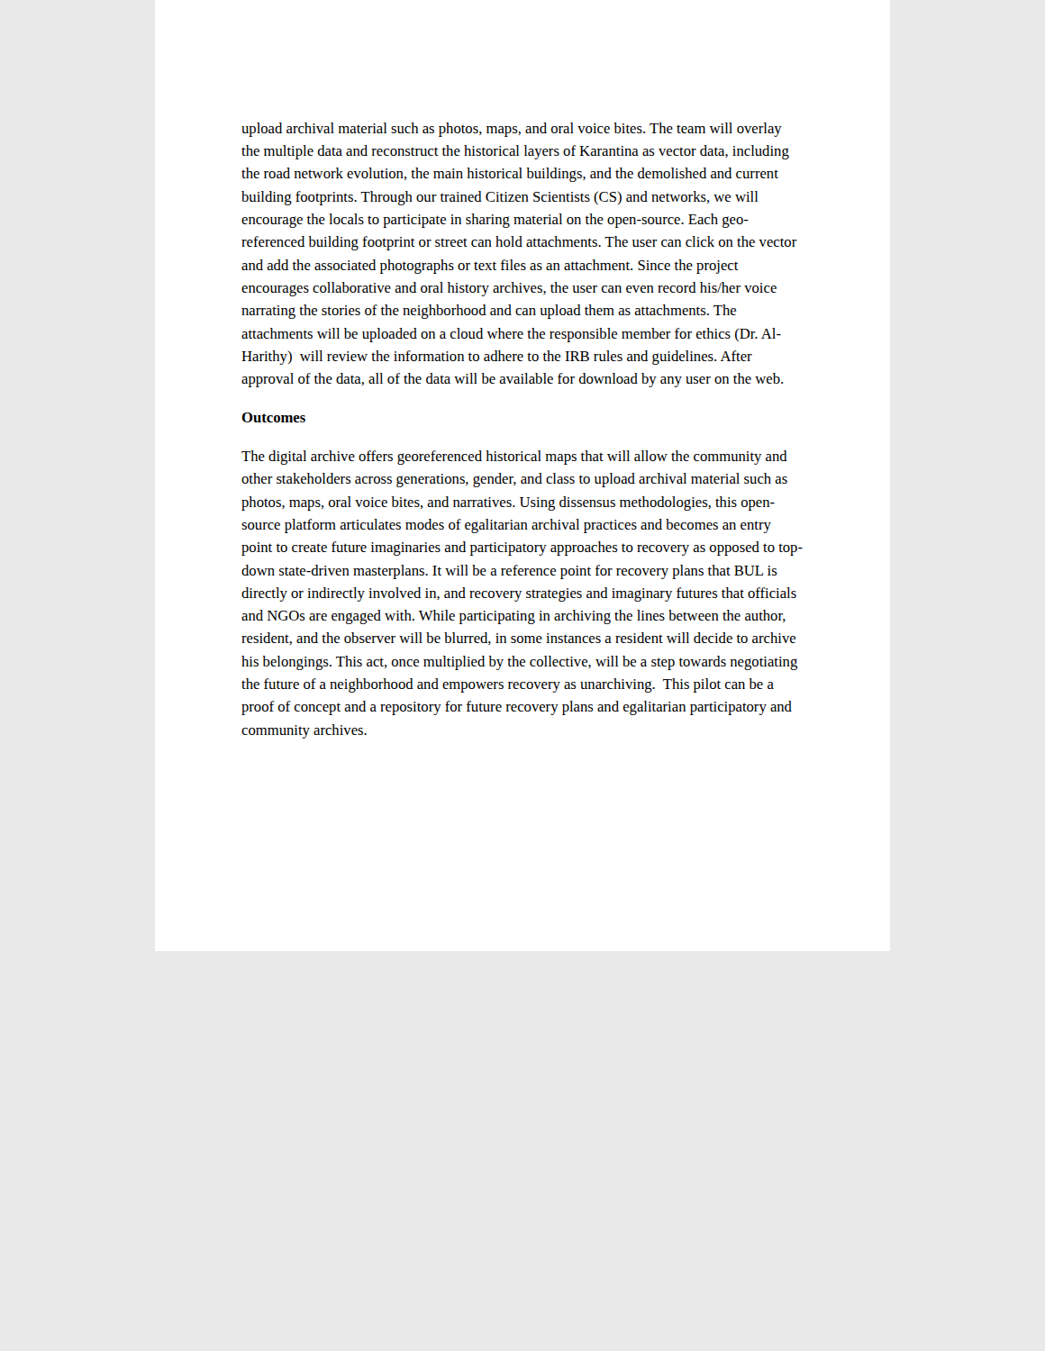upload archival material such as photos, maps, and oral voice bites. The team will overlay the multiple data and reconstruct the historical layers of Karantina as vector data, including the road network evolution, the main historical buildings, and the demolished and current building footprints. Through our trained Citizen Scientists (CS) and networks, we will encourage the locals to participate in sharing material on the open-source. Each geo-referenced building footprint or street can hold attachments. The user can click on the vector and add the associated photographs or text files as an attachment. Since the project encourages collaborative and oral history archives, the user can even record his/her voice narrating the stories of the neighborhood and can upload them as attachments. The attachments will be uploaded on a cloud where the responsible member for ethics (Dr. Al-Harithy) will review the information to adhere to the IRB rules and guidelines. After approval of the data, all of the data will be available for download by any user on the web.
Outcomes
The digital archive offers georeferenced historical maps that will allow the community and other stakeholders across generations, gender, and class to upload archival material such as photos, maps, oral voice bites, and narratives. Using dissensus methodologies, this open-source platform articulates modes of egalitarian archival practices and becomes an entry point to create future imaginaries and participatory approaches to recovery as opposed to top-down state-driven masterplans. It will be a reference point for recovery plans that BUL is directly or indirectly involved in, and recovery strategies and imaginary futures that officials and NGOs are engaged with. While participating in archiving the lines between the author, resident, and the observer will be blurred, in some instances a resident will decide to archive his belongings. This act, once multiplied by the collective, will be a step towards negotiating the future of a neighborhood and empowers recovery as unarchiving. This pilot can be a proof of concept and a repository for future recovery plans and egalitarian participatory and community archives.